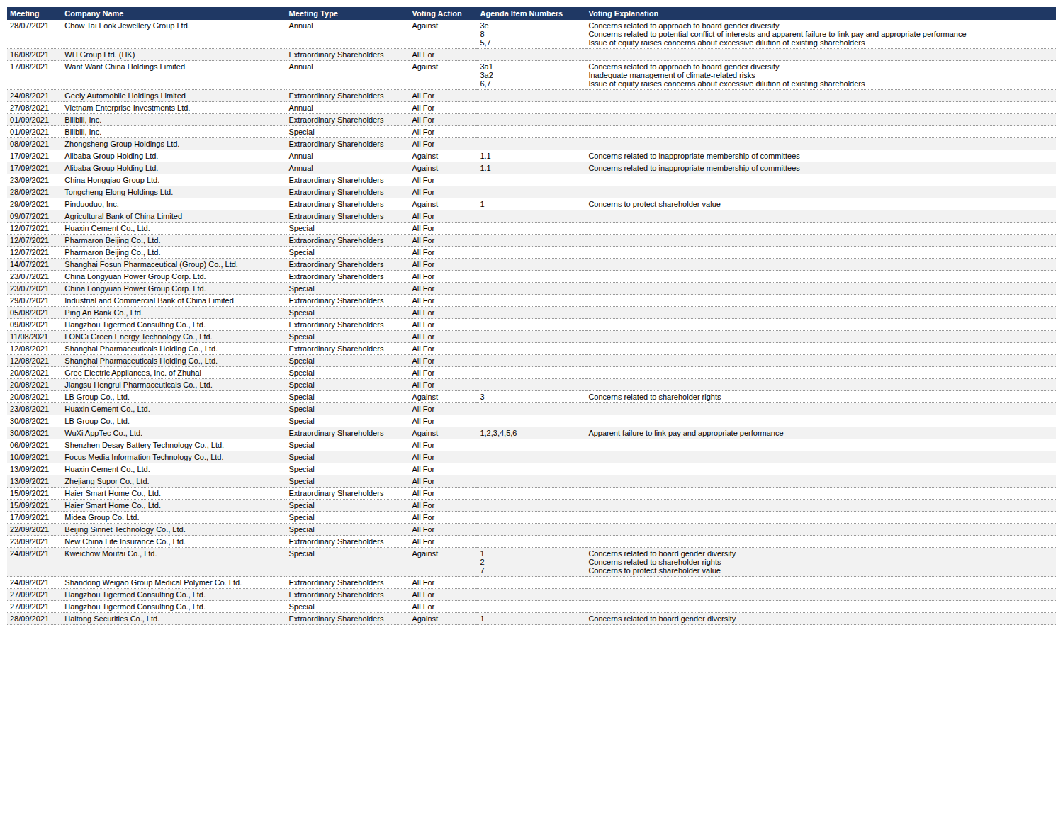| Meeting | Company Name | Meeting Type | Voting Action | Agenda Item Numbers | Voting Explanation |
| --- | --- | --- | --- | --- | --- |
| 28/07/2021 | Chow Tai Fook Jewellery Group Ltd. | Annual | Against | 3e 8 5,7 | Concerns related to approach to board gender diversity Concerns related to potential conflict of interests and apparent failure to link pay and appropriate performance Issue of equity raises concerns about excessive dilution of existing shareholders |
| 16/08/2021 | WH Group Ltd. (HK) | Extraordinary Shareholders | All For | | |
| 17/08/2021 | Want Want China Holdings Limited | Annual | Against | 3a1 3a2 6,7 | Concerns related to approach to board gender diversity Inadequate management of climate-related risks Issue of equity raises concerns about excessive dilution of existing shareholders |
| 24/08/2021 | Geely Automobile Holdings Limited | Extraordinary Shareholders | All For | | |
| 27/08/2021 | Vietnam Enterprise Investments Ltd. | Annual | All For | | |
| 01/09/2021 | Bilibili, Inc. | Extraordinary Shareholders | All For | | |
| 01/09/2021 | Bilibili, Inc. | Special | All For | | |
| 08/09/2021 | Zhongsheng Group Holdings Ltd. | Extraordinary Shareholders | All For | | |
| 17/09/2021 | Alibaba Group Holding Ltd. | Annual | Against | 1.1 | Concerns related to inappropriate membership of committees |
| 17/09/2021 | Alibaba Group Holding Ltd. | Annual | Against | 1.1 | Concerns related to inappropriate membership of committees |
| 23/09/2021 | China Hongqiao Group Ltd. | Extraordinary Shareholders | All For | | |
| 28/09/2021 | Tongcheng-Elong Holdings Ltd. | Extraordinary Shareholders | All For | | |
| 29/09/2021 | Pinduoduo, Inc. | Extraordinary Shareholders | Against | 1 | Concerns to protect shareholder value |
| 09/07/2021 | Agricultural Bank of China Limited | Extraordinary Shareholders | All For | | |
| 12/07/2021 | Huaxin Cement Co., Ltd. | Special | All For | | |
| 12/07/2021 | Pharmaron Beijing Co., Ltd. | Extraordinary Shareholders | All For | | |
| 12/07/2021 | Pharmaron Beijing Co., Ltd. | Special | All For | | |
| 14/07/2021 | Shanghai Fosun Pharmaceutical (Group) Co., Ltd. | Extraordinary Shareholders | All For | | |
| 23/07/2021 | China Longyuan Power Group Corp. Ltd. | Extraordinary Shareholders | All For | | |
| 23/07/2021 | China Longyuan Power Group Corp. Ltd. | Special | All For | | |
| 29/07/2021 | Industrial and Commercial Bank of China Limited | Extraordinary Shareholders | All For | | |
| 05/08/2021 | Ping An Bank Co., Ltd. | Special | All For | | |
| 09/08/2021 | Hangzhou Tigermed Consulting Co., Ltd. | Extraordinary Shareholders | All For | | |
| 11/08/2021 | LONGi Green Energy Technology Co., Ltd. | Special | All For | | |
| 12/08/2021 | Shanghai Pharmaceuticals Holding Co., Ltd. | Extraordinary Shareholders | All For | | |
| 12/08/2021 | Shanghai Pharmaceuticals Holding Co., Ltd. | Special | All For | | |
| 20/08/2021 | Gree Electric Appliances, Inc. of Zhuhai | Special | All For | | |
| 20/08/2021 | Jiangsu Hengrui Pharmaceuticals Co., Ltd. | Special | All For | | |
| 20/08/2021 | LB Group Co., Ltd. | Special | Against | 3 | Concerns related to shareholder rights |
| 23/08/2021 | Huaxin Cement Co., Ltd. | Special | All For | | |
| 30/08/2021 | LB Group Co., Ltd. | Special | All For | | |
| 30/08/2021 | WuXi AppTec Co., Ltd. | Extraordinary Shareholders | Against | 1,2,3,4,5,6 | Apparent failure to link pay and appropriate performance |
| 06/09/2021 | Shenzhen Desay Battery Technology Co., Ltd. | Special | All For | | |
| 10/09/2021 | Focus Media Information Technology Co., Ltd. | Special | All For | | |
| 13/09/2021 | Huaxin Cement Co., Ltd. | Special | All For | | |
| 13/09/2021 | Zhejiang Supor Co., Ltd. | Special | All For | | |
| 15/09/2021 | Haier Smart Home Co., Ltd. | Extraordinary Shareholders | All For | | |
| 15/09/2021 | Haier Smart Home Co., Ltd. | Special | All For | | |
| 17/09/2021 | Midea Group Co. Ltd. | Special | All For | | |
| 22/09/2021 | Beijing Sinnet Technology Co., Ltd. | Special | All For | | |
| 23/09/2021 | New China Life Insurance Co., Ltd. | Extraordinary Shareholders | All For | | |
| 24/09/2021 | Kweichow Moutai Co., Ltd. | Special | Against | 1 2 7 | Concerns related to board gender diversity Concerns related to shareholder rights Concerns to protect shareholder value |
| 24/09/2021 | Shandong Weigao Group Medical Polymer Co. Ltd. | Extraordinary Shareholders | All For | | |
| 27/09/2021 | Hangzhou Tigermed Consulting Co., Ltd. | Extraordinary Shareholders | All For | | |
| 27/09/2021 | Hangzhou Tigermed Consulting Co., Ltd. | Special | All For | | |
| 28/09/2021 | Haitong Securities Co., Ltd. | Extraordinary Shareholders | Against | 1 | Concerns related to board gender diversity |